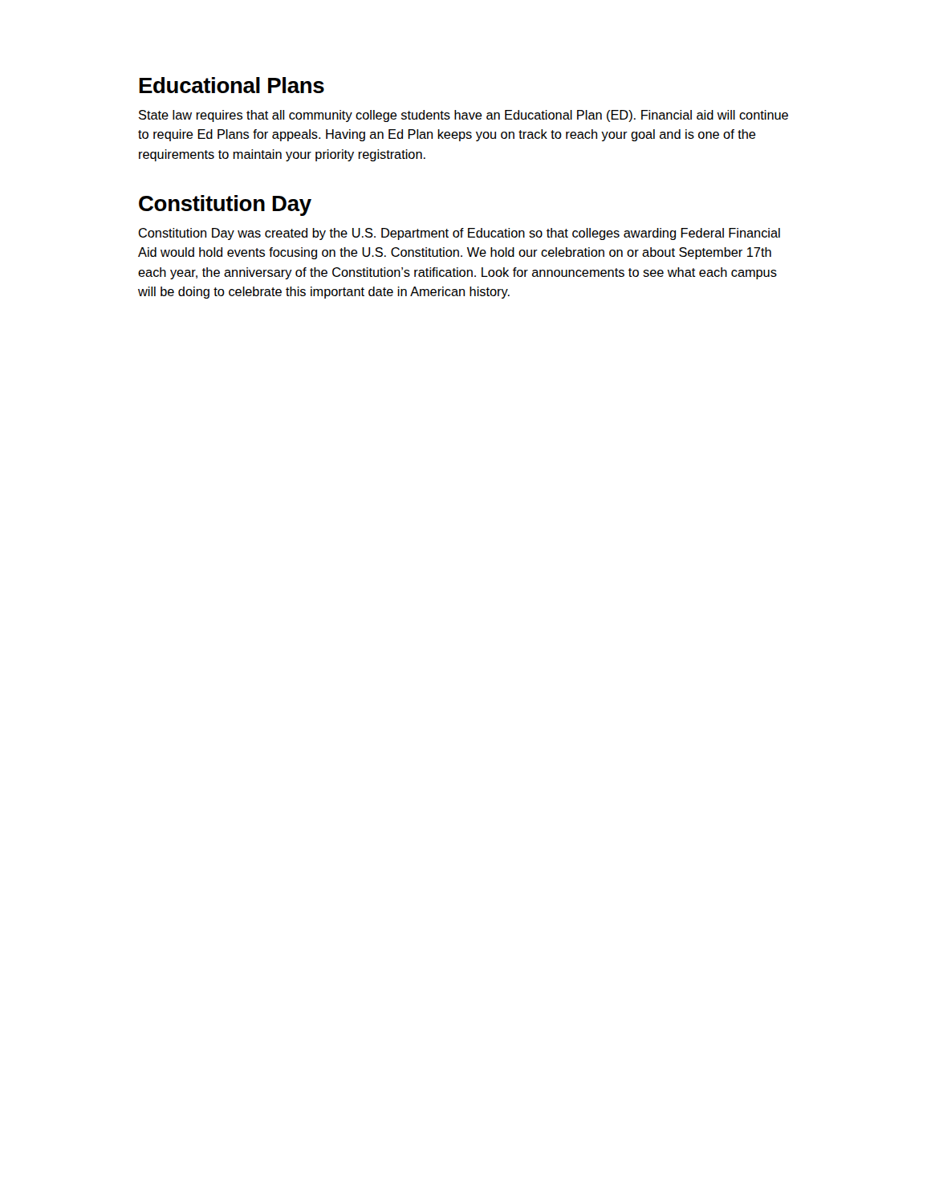Educational Plans
State law requires that all community college students have an Educational Plan (ED). Financial aid will continue to require Ed Plans for appeals. Having an Ed Plan keeps you on track to reach your goal and is one of the requirements to maintain your priority registration.
Constitution Day
Constitution Day was created by the U.S. Department of Education so that colleges awarding Federal Financial Aid would hold events focusing on the U.S. Constitution. We hold our celebration on or about September 17th each year, the anniversary of the Constitution’s ratification. Look for announcements to see what each campus will be doing to celebrate this important date in American history.